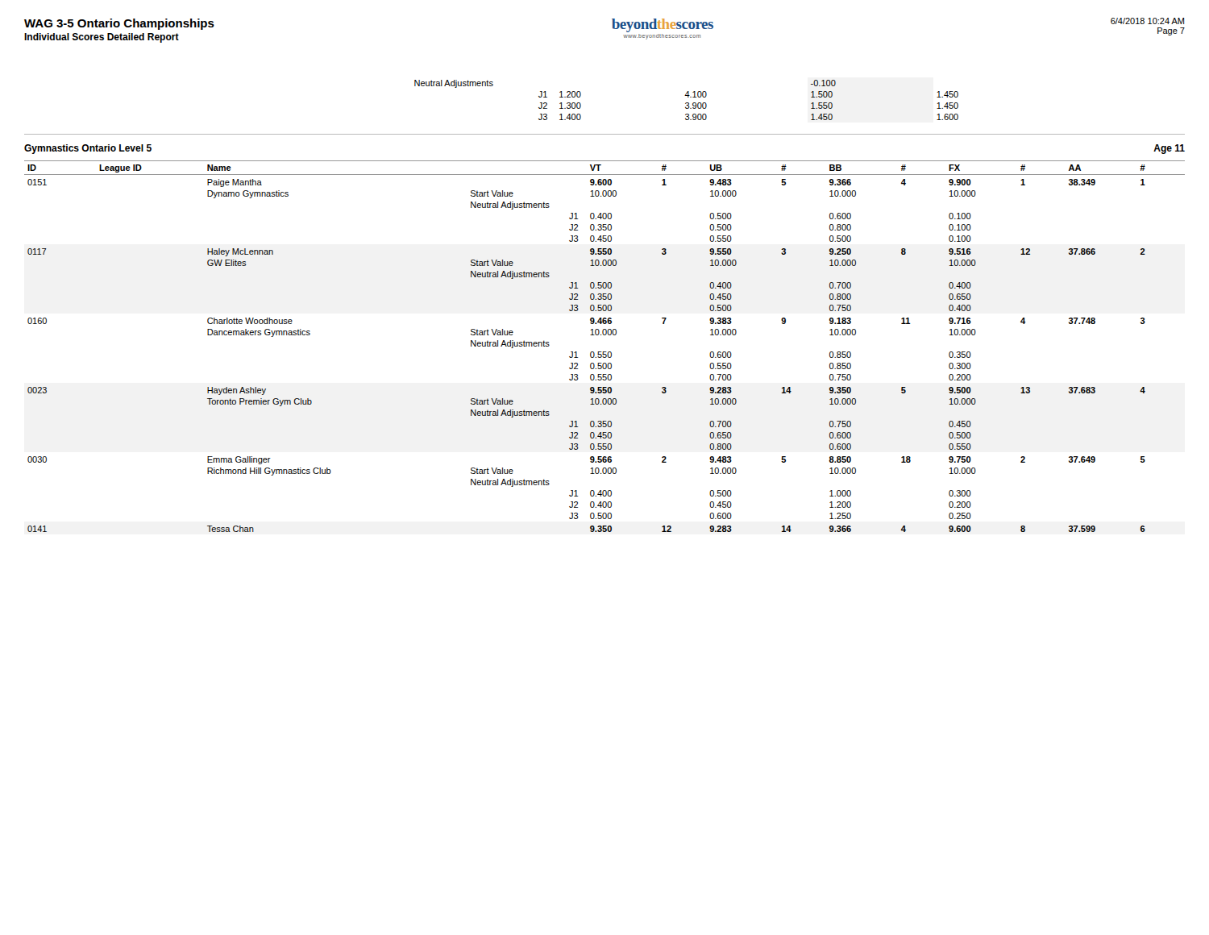WAG 3-5 Ontario Championships
Individual Scores Detailed Report
6/4/2018 10:24 AM
Page 7
beyondthescores
www.beyondthescores.com
| Neutral Adjustments | | | | -0.100 | | |
| | J1 | 1.200 | 4.100 | 1.500 | 1.450 | |
| | J2 | 1.300 | 3.900 | 1.550 | 1.450 | |
| | J3 | 1.400 | 3.900 | 1.450 | 1.600 | |
Gymnastics Ontario Level 5 Age 11
| ID | League ID | Name | | VT | # | UB | # | BB | # | FX | # | AA | # |
| --- | --- | --- | --- | --- | --- | --- | --- | --- | --- | --- | --- | --- | --- |
| 0151 | | Paige Mantha | | 9.600 | 1 | 9.483 | 5 | 9.366 | 4 | 9.900 | 1 | 38.349 | 1 |
| | | Dynamo Gymnastics | Start Value | 10.000 | | 10.000 | | 10.000 | | 10.000 | | | |
| | | | Neutral Adjustments | | | | | | | | | | |
| | | | J1 | 0.400 | | 0.500 | | 0.600 | | 0.100 | | | |
| | | | J2 | 0.350 | | 0.500 | | 0.800 | | 0.100 | | | |
| | | | J3 | 0.450 | | 0.550 | | 0.500 | | 0.100 | | | |
| 0117 | | Haley McLennan | | 9.550 | 3 | 9.550 | 3 | 9.250 | 8 | 9.516 | 12 | 37.866 | 2 |
| | | GW Elites | Start Value | 10.000 | | 10.000 | | 10.000 | | 10.000 | | | |
| | | | Neutral Adjustments | | | | | | | | | | |
| | | | J1 | 0.500 | | 0.400 | | 0.700 | | 0.400 | | | |
| | | | J2 | 0.350 | | 0.450 | | 0.800 | | 0.650 | | | |
| | | | J3 | 0.500 | | 0.500 | | 0.750 | | 0.400 | | | |
| 0160 | | Charlotte Woodhouse | | 9.466 | 7 | 9.383 | 9 | 9.183 | 11 | 9.716 | 4 | 37.748 | 3 |
| | | Dancemakers Gymnastics | Start Value | 10.000 | | 10.000 | | 10.000 | | 10.000 | | | |
| | | | Neutral Adjustments | | | | | | | | | | |
| | | | J1 | 0.550 | | 0.600 | | 0.850 | | 0.350 | | | |
| | | | J2 | 0.500 | | 0.550 | | 0.850 | | 0.300 | | | |
| | | | J3 | 0.550 | | 0.700 | | 0.750 | | 0.200 | | | |
| 0023 | | Hayden Ashley | | 9.550 | 3 | 9.283 | 14 | 9.350 | 5 | 9.500 | 13 | 37.683 | 4 |
| | | Toronto Premier Gym Club | Start Value | 10.000 | | 10.000 | | 10.000 | | 10.000 | | | |
| | | | Neutral Adjustments | | | | | | | | | | |
| | | | J1 | 0.350 | | 0.700 | | 0.750 | | 0.450 | | | |
| | | | J2 | 0.450 | | 0.650 | | 0.600 | | 0.500 | | | |
| | | | J3 | 0.550 | | 0.800 | | 0.600 | | 0.550 | | | |
| 0030 | | Emma Gallinger | | 9.566 | 2 | 9.483 | 5 | 8.850 | 18 | 9.750 | 2 | 37.649 | 5 |
| | | Richmond Hill Gymnastics Club | Start Value | 10.000 | | 10.000 | | 10.000 | | 10.000 | | | |
| | | | Neutral Adjustments | | | | | | | | | | |
| | | | J1 | 0.400 | | 0.500 | | 1.000 | | 0.300 | | | |
| | | | J2 | 0.400 | | 0.450 | | 1.200 | | 0.200 | | | |
| | | | J3 | 0.500 | | 0.600 | | 1.250 | | 0.250 | | | |
| 0141 | | Tessa Chan | | 9.350 | 12 | 9.283 | 14 | 9.366 | 4 | 9.600 | 8 | 37.599 | 6 |